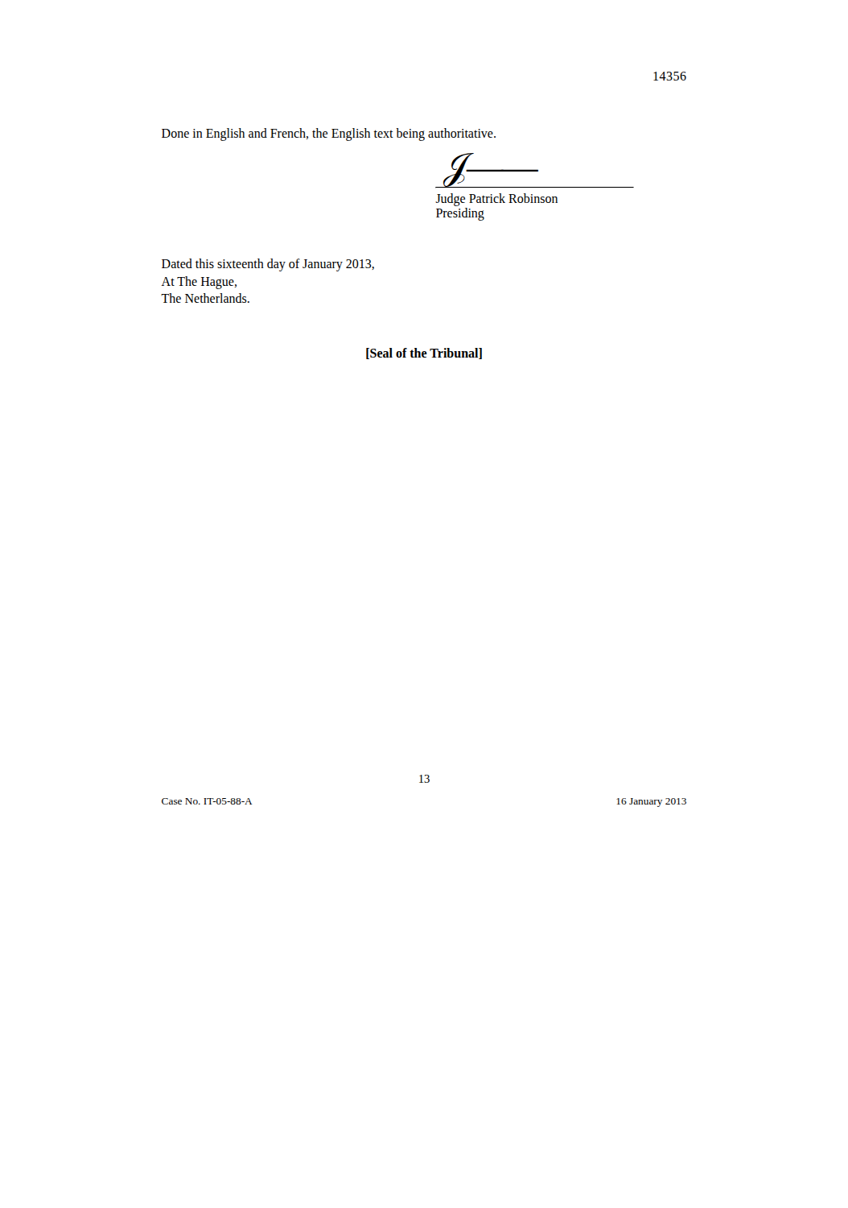14356
Done in English and French, the English text being authoritative.
𝒥——
Judge Patrick Robinson
Presiding
Dated this sixteenth day of January 2013,
At The Hague,
The Netherlands.
[Seal of the Tribunal]
13
Case No. IT-05-88-A 16 January 2013